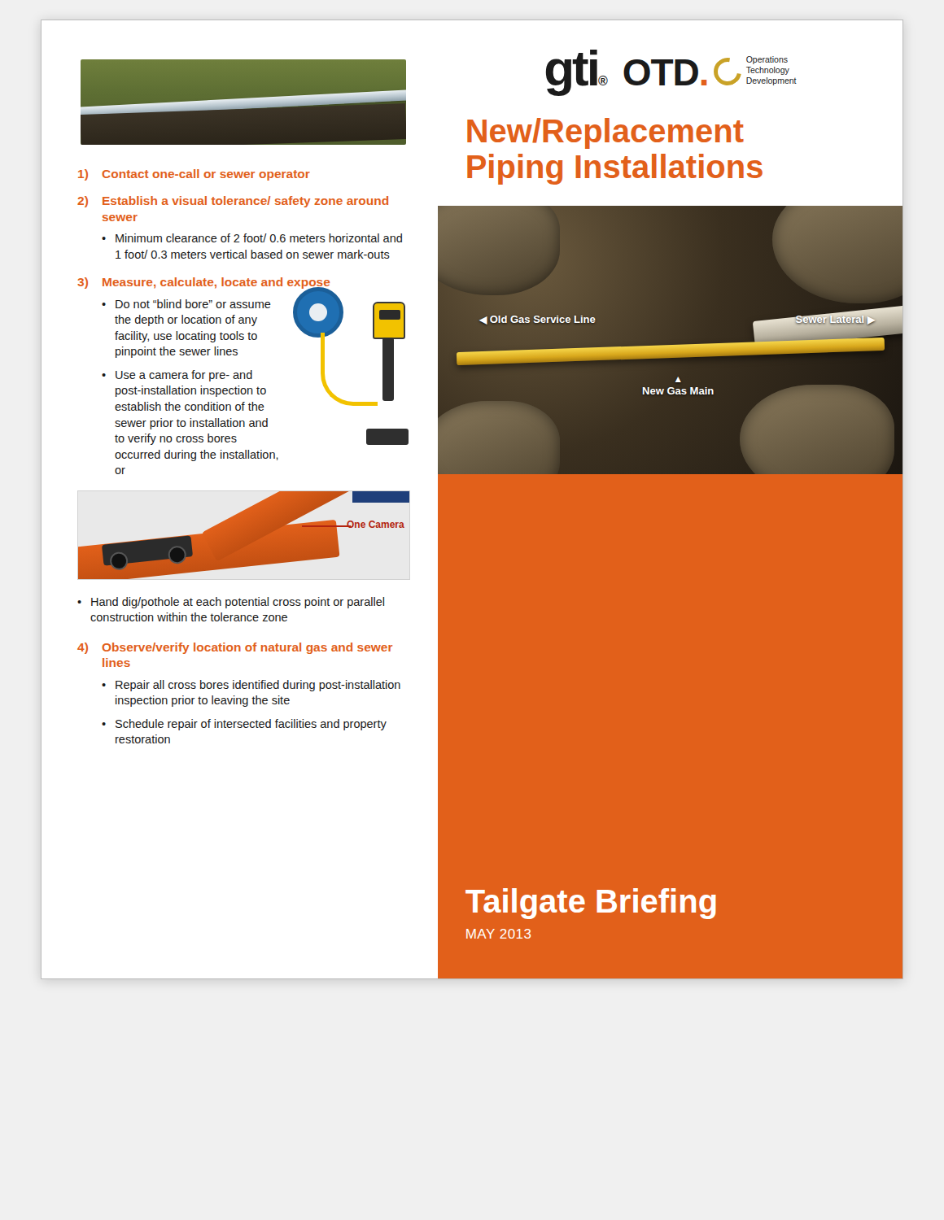Contact one-call or sewer operator
Establish a visual tolerance/ safety zone around sewer
Minimum clearance of 2 foot/ 0.6 meters horizontal and 1 foot/ 0.3 meters vertical based on sewer mark-outs
Measure, calculate, locate and expose
Do not “blind bore” or assume the depth or location of any facility, use locating tools to pinpoint the sewer lines
Use a camera for pre- and post-installation inspection to establish the condition of the sewer prior to installation and to verify no cross bores occurred during the installation, or
One Camera
• Hand dig/pothole at each potential cross point or parallel construction within the tolerance zone
Observe/verify location of natural gas and sewer lines
Repair all cross bores identified during post-installation inspection prior to leaving the site
Schedule repair of intersected facilities and property restoration
gti®
OTD.
Operations
Technology
Development
New/Replacement
Piping Installations
◀ Old Gas Service Line
Sewer Lateral ▶
▲
New Gas Main
Tailgate Briefing
MAY 2013